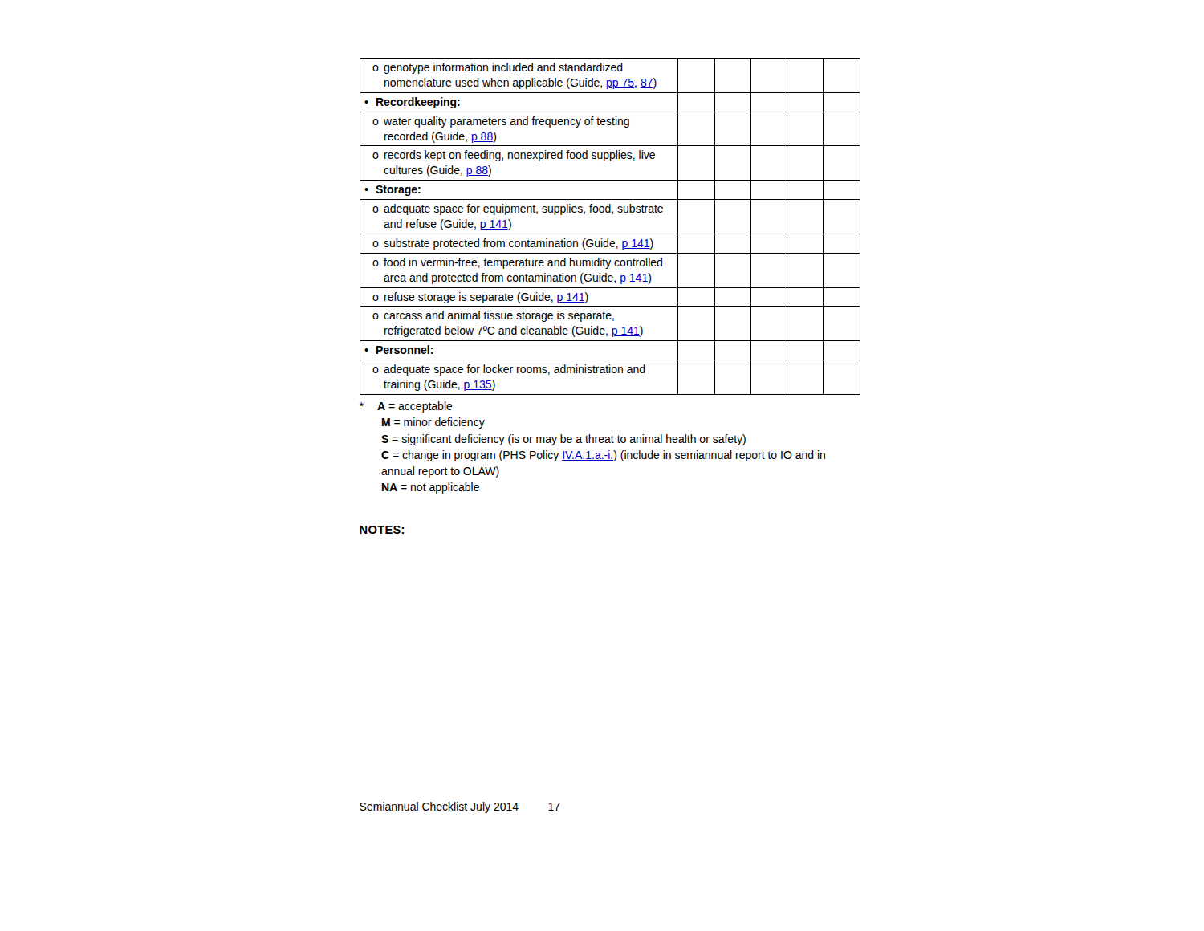| o genotype information included and standardized nomenclature used when applicable (Guide, pp 75 , 87 ) | | | | | |
| Recordkeeping: | | | | | |
| o water quality parameters and frequency of testing recorded (Guide, p 88 ) | | | | | |
| o records kept on feeding, nonexpired food supplies, live cultures (Guide, p 88 ) | | | | | |
| Storage: | | | | | |
| o adequate space for equipment, supplies, food, substrate and refuse (Guide, p 141 ) | | | | | |
| o substrate protected from contamination (Guide, p 141 ) | | | | | |
| o food in vermin-free, temperature and humidity controlled area and protected from contamination (Guide, p 141 ) | | | | | |
| o refuse storage is separate (Guide, p 141 ) | | | | | |
| o carcass and animal tissue storage is separate, refrigerated below 7ºC and cleanable (Guide, p 141 ) | | | | | |
| Personnel: | | | | | |
| o adequate space for locker rooms, administration and training (Guide, p 135 ) | | | | | |
*
A = acceptable
M = minor deficiency
S = significant deficiency (is or may be a threat to animal health or safety)
C = change in program (PHS Policy IV.A.1.a.-i.) (include in semiannual report to IO and in annual report to OLAW)
NA = not applicable
NOTES:
Semiannual Checklist July 201417